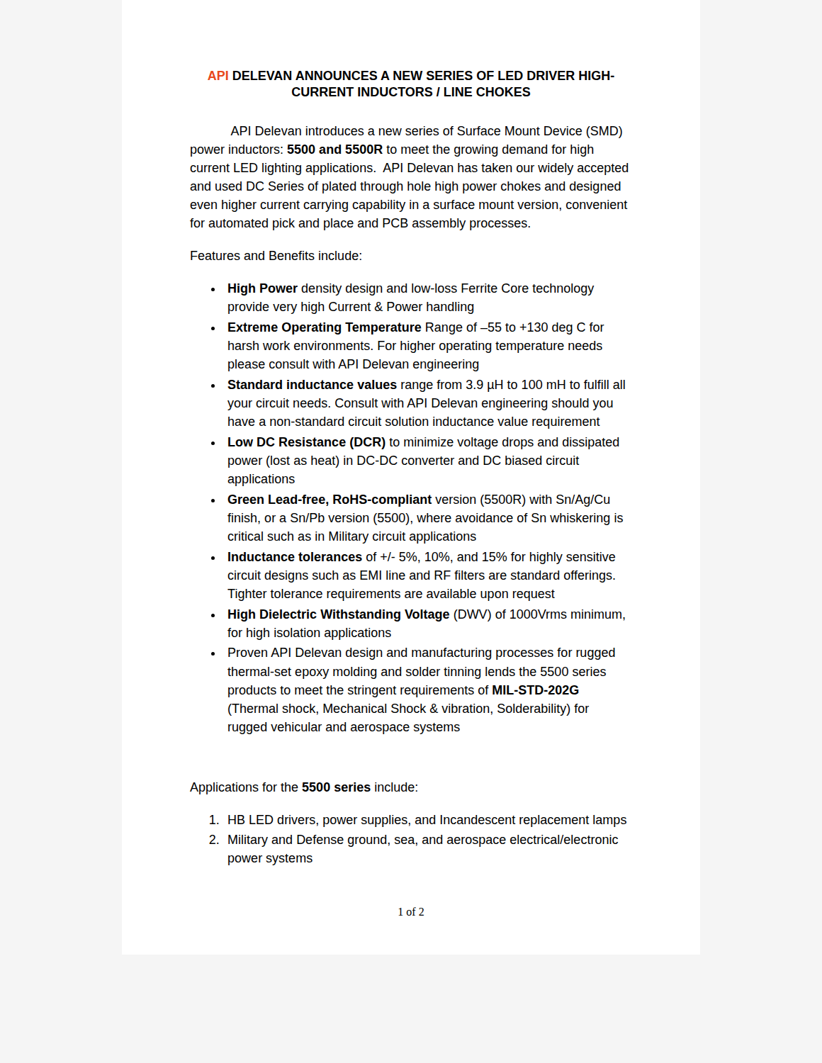API Delevan Announces a New Series of LED Driver High-Current Inductors / Line Chokes
API Delevan introduces a new series of Surface Mount Device (SMD) power inductors: 5500 and 5500R to meet the growing demand for high current LED lighting applications. API Delevan has taken our widely accepted and used DC Series of plated through hole high power chokes and designed even higher current carrying capability in a surface mount version, convenient for automated pick and place and PCB assembly processes.
Features and Benefits include:
High Power density design and low-loss Ferrite Core technology provide very high Current & Power handling
Extreme Operating Temperature Range of –55 to +130 deg C for harsh work environments. For higher operating temperature needs please consult with API Delevan engineering
Standard inductance values range from 3.9 µH to 100 mH to fulfill all your circuit needs. Consult with API Delevan engineering should you have a non-standard circuit solution inductance value requirement
Low DC Resistance (DCR) to minimize voltage drops and dissipated power (lost as heat) in DC-DC converter and DC biased circuit applications
Green Lead-free, RoHS-compliant version (5500R) with Sn/Ag/Cu finish, or a Sn/Pb version (5500), where avoidance of Sn whiskering is critical such as in Military circuit applications
Inductance tolerances of +/- 5%, 10%, and 15% for highly sensitive circuit designs such as EMI line and RF filters are standard offerings. Tighter tolerance requirements are available upon request
High Dielectric Withstanding Voltage (DWV) of 1000Vrms minimum, for high isolation applications
Proven API Delevan design and manufacturing processes for rugged thermal-set epoxy molding and solder tinning lends the 5500 series products to meet the stringent requirements of MIL-STD-202G (Thermal shock, Mechanical Shock & vibration, Solderability) for rugged vehicular and aerospace systems
Applications for the 5500 series include:
HB LED drivers, power supplies, and Incandescent replacement lamps
Military and Defense ground, sea, and aerospace electrical/electronic power systems
1 of 2